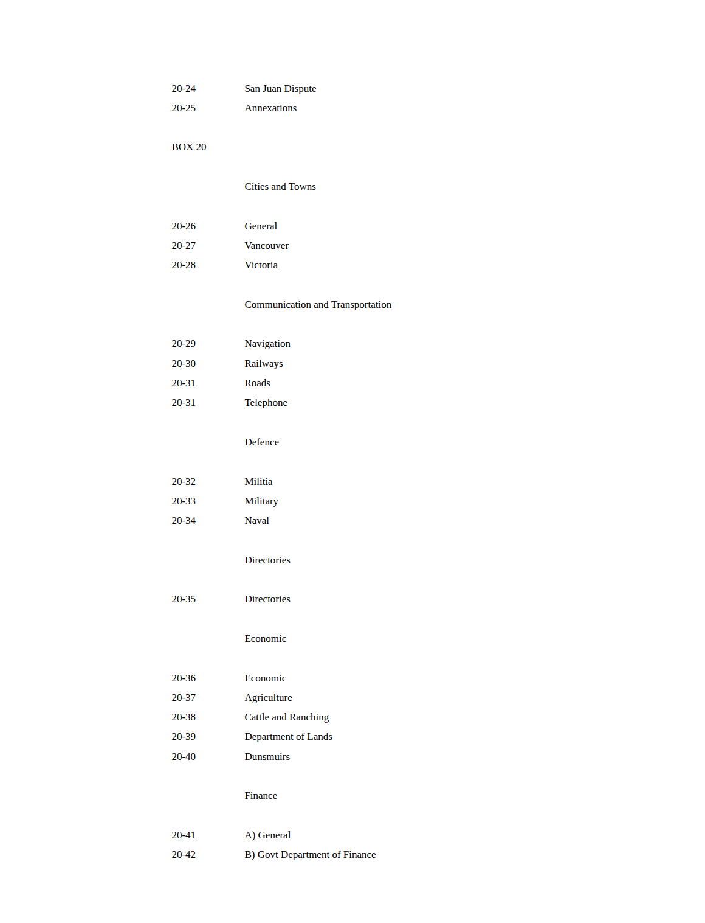| 20-24 | San Juan Dispute |
| 20-25 | Annexations |
| BOX 20 | |
| | Cities and Towns |
| 20-26 | General |
| 20-27 | Vancouver |
| 20-28 | Victoria |
| | Communication and Transportation |
| 20-29 | Navigation |
| 20-30 | Railways |
| 20-31 | Roads |
| 20-31 | Telephone |
| | Defence |
| 20-32 | Militia |
| 20-33 | Military |
| 20-34 | Naval |
| | Directories |
| 20-35 | Directories |
| | Economic |
| 20-36 | Economic |
| 20-37 | Agriculture |
| 20-38 | Cattle and Ranching |
| 20-39 | Department of Lands |
| 20-40 | Dunsmuirs |
| | Finance |
| 20-41 | A) General |
| 20-42 | B) Govt Department of Finance |